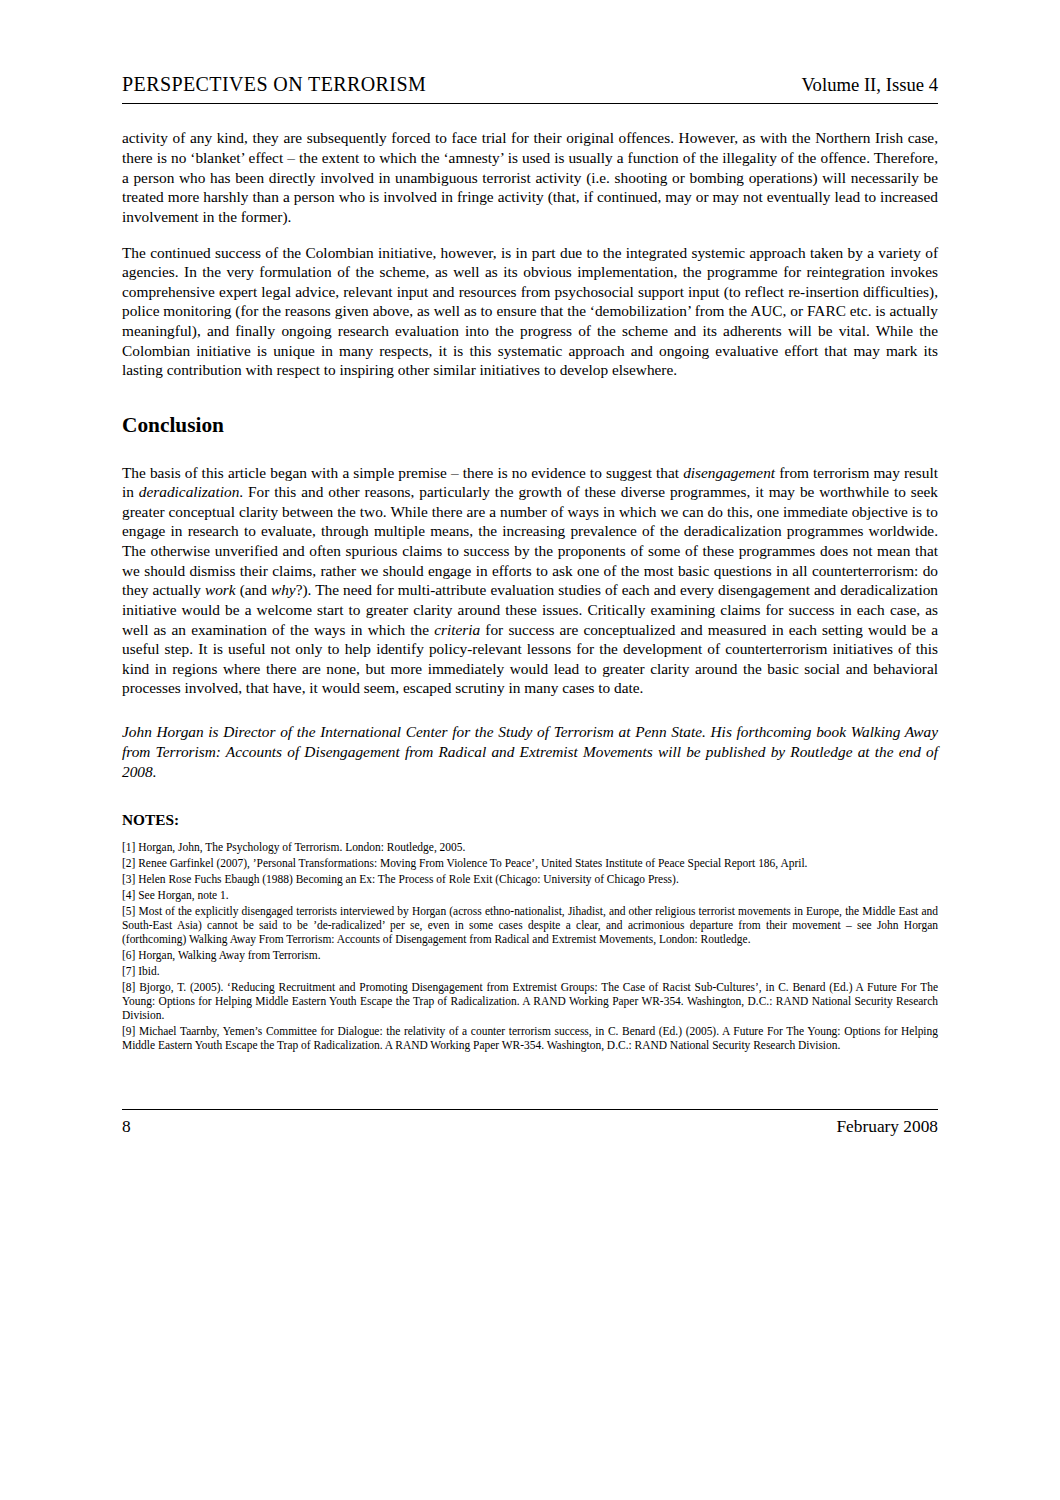PERSPECTIVES ON TERRORISM
Volume II, Issue 4
activity of any kind, they are subsequently forced to face trial for their original offences. However, as with the Northern Irish case, there is no ‘blanket’ effect – the extent to which the ‘amnesty’ is used is usually a function of the illegality of the offence. Therefore, a person who has been directly involved in unambiguous terrorist activity (i.e. shooting or bombing operations) will necessarily be treated more harshly than a person who is involved in fringe activity (that, if continued, may or may not eventually lead to increased involvement in the former).
The continued success of the Colombian initiative, however, is in part due to the integrated systemic approach taken by a variety of agencies. In the very formulation of the scheme, as well as its obvious implementation, the programme for reintegration invokes comprehensive expert legal advice, relevant input and resources from psychosocial support input (to reflect re-insertion difficulties), police monitoring (for the reasons given above, as well as to ensure that the ‘demobilization’ from the AUC, or FARC etc. is actually meaningful), and finally ongoing research evaluation into the progress of the scheme and its adherents will be vital. While the Colombian initiative is unique in many respects, it is this systematic approach and ongoing evaluative effort that may mark its lasting contribution with respect to inspiring other similar initiatives to develop elsewhere.
Conclusion
The basis of this article began with a simple premise – there is no evidence to suggest that disengagement from terrorism may result in deradicalization. For this and other reasons, particularly the growth of these diverse programmes, it may be worthwhile to seek greater conceptual clarity between the two. While there are a number of ways in which we can do this, one immediate objective is to engage in research to evaluate, through multiple means, the increasing prevalence of the deradicalization programmes worldwide. The otherwise unverified and often spurious claims to success by the proponents of some of these programmes does not mean that we should dismiss their claims, rather we should engage in efforts to ask one of the most basic questions in all counterterrorism: do they actually work (and why?). The need for multi-attribute evaluation studies of each and every disengagement and deradicalization initiative would be a welcome start to greater clarity around these issues. Critically examining claims for success in each case, as well as an examination of the ways in which the criteria for success are conceptualized and measured in each setting would be a useful step. It is useful not only to help identify policy-relevant lessons for the development of counterterrorism initiatives of this kind in regions where there are none, but more immediately would lead to greater clarity around the basic social and behavioral processes involved, that have, it would seem, escaped scrutiny in many cases to date.
John Horgan is Director of the International Center for the Study of Terrorism at Penn State. His forthcoming book Walking Away from Terrorism: Accounts of Disengagement from Radical and Extremist Movements will be published by Routledge at the end of 2008.
NOTES:
[1] Horgan, John, The Psychology of Terrorism. London: Routledge, 2005.
[2] Renee Garfinkel (2007), ’Personal Transformations: Moving From Violence To Peace’, United States Institute of Peace Special Report 186, April.
[3] Helen Rose Fuchs Ebaugh (1988) Becoming an Ex: The Process of Role Exit (Chicago: University of Chicago Press).
[4] See Horgan, note 1.
[5] Most of the explicitly disengaged terrorists interviewed by Horgan (across ethno-nationalist, Jihadist, and other religious terrorist movements in Europe, the Middle East and South-East Asia) cannot be said to be ’de-radicalized’ per se, even in some cases despite a clear, and acrimonious departure from their movement – see John Horgan (forthcoming) Walking Away From Terrorism: Accounts of Disengagement from Radical and Extremist Movements, London: Routledge.
[6] Horgan, Walking Away from Terrorism.
[7] Ibid.
[8] Bjorgo, T. (2005). ‘Reducing Recruitment and Promoting Disengagement from Extremist Groups: The Case of Racist Sub-Cultures’, in C. Benard (Ed.) A Future For The Young: Options for Helping Middle Eastern Youth Escape the Trap of Radicalization. A RAND Working Paper WR-354. Washington, D.C.: RAND National Security Research Division.
[9] Michael Taarnby, Yemen’s Committee for Dialogue: the relativity of a counter terrorism success, in C. Benard (Ed.) (2005). A Future For The Young: Options for Helping Middle Eastern Youth Escape the Trap of Radicalization. A RAND Working Paper WR-354. Washington, D.C.: RAND National Security Research Division.
8
February 2008